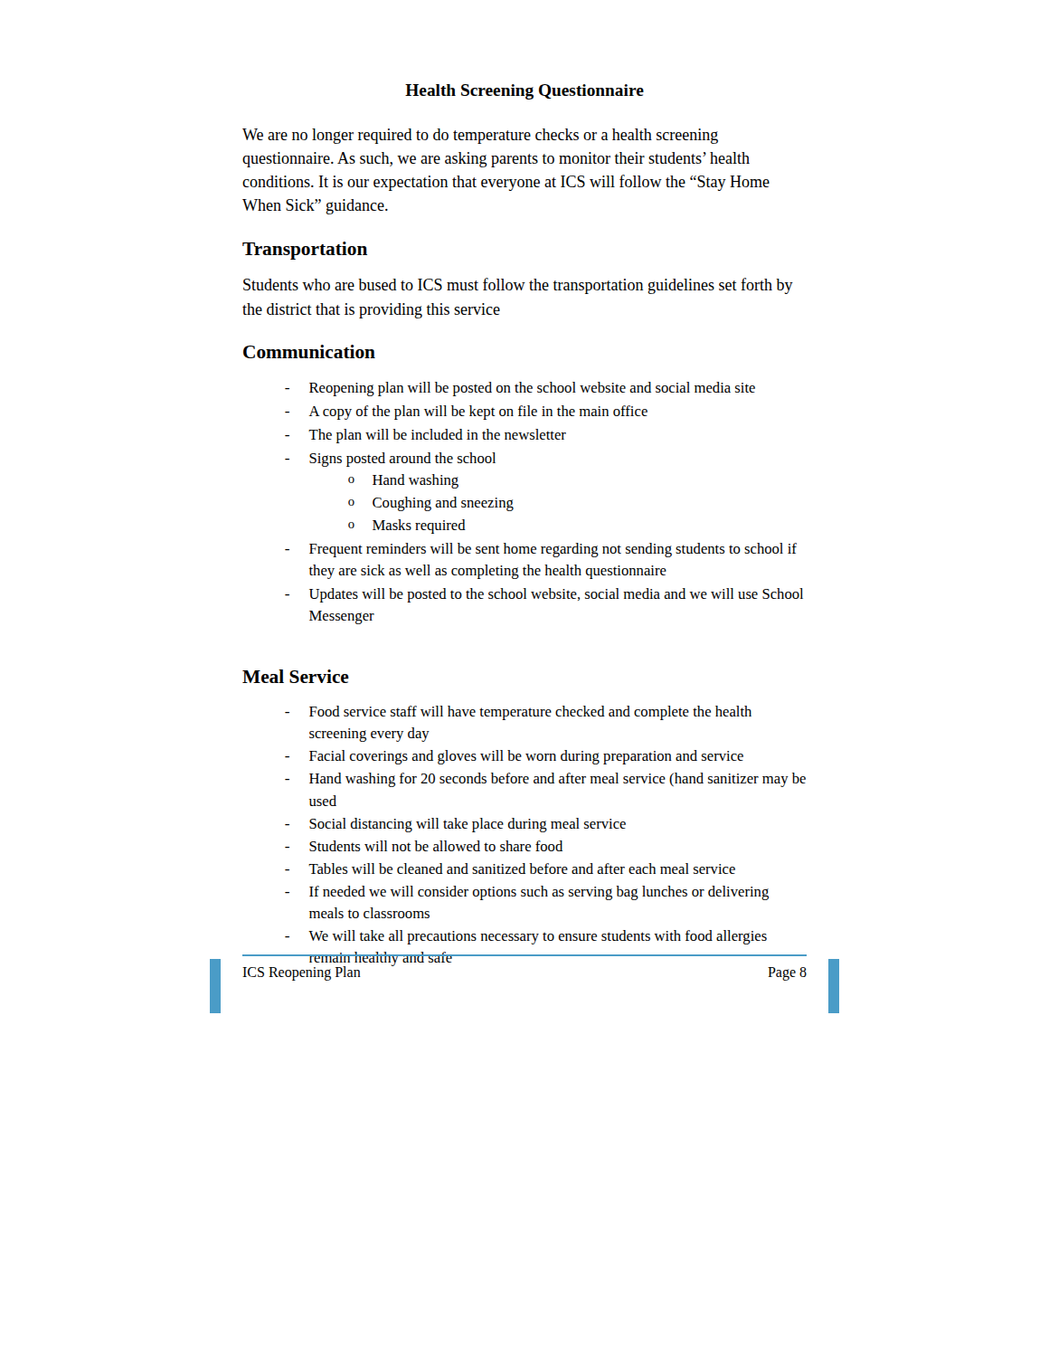Health Screening Questionnaire
We are no longer required to do temperature checks or a health screening questionnaire. As such, we are asking parents to monitor their students’ health conditions. It is our expectation that everyone at ICS will follow the “Stay Home When Sick” guidance.
Transportation
Students who are bused to ICS must follow the transportation guidelines set forth by the district that is providing this service
Communication
Reopening plan will be posted on the school website and social media site
A copy of the plan will be kept on file in the main office
The plan will be included in the newsletter
Signs posted around the school
Hand washing
Coughing and sneezing
Masks required
Frequent reminders will be sent home regarding not sending students to school if they are sick as well as completing the health questionnaire
Updates will be posted to the school website, social media and we will use School Messenger
Meal Service
Food service staff will have temperature checked and complete the health screening every day
Facial coverings and gloves will be worn during preparation and service
Hand washing for 20 seconds before and after meal service (hand sanitizer may be used
Social distancing will take place during meal service
Students will not be allowed to share food
Tables will be cleaned and sanitized before and after each meal service
If needed we will consider options such as serving bag lunches or delivering meals to classrooms
We will take all precautions necessary to ensure students with food allergies remain healthy and safe
ICS Reopening Plan Page 8